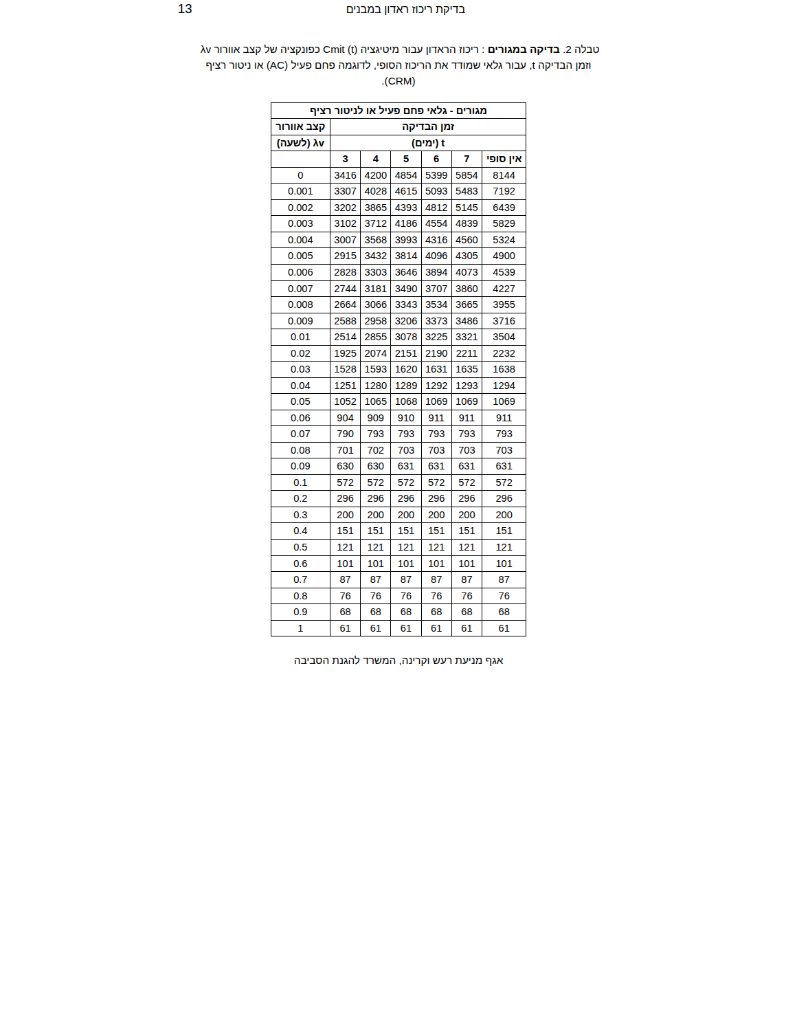בדיקת ריכוז ראדון במבנים
13
טבלה 2. בדיקה במגורים : ריכוז הראדון עבור מיטיגציה Cmit (t) כפונקציה של קצב אוורור λv וזמן הבדיקה t, עבור גלאי שמודד את הריכוז הסופי, לדוגמה פחם פעיל (AC) או ניטור רציף (CRM).
| מגורים - גלאי פחם פעיל או לניטור רציף |
| --- |
| זמן הבדיקה | קצב אוורור |
| t (ימים) | λv (לשעה) |
| אין סופי | 7 | 6 | 5 | 4 | 3 | |
| 8144 | 5854 | 5399 | 4854 | 4200 | 3416 | 0 |
| 7192 | 5483 | 5093 | 4615 | 4028 | 3307 | 0.001 |
| 6439 | 5145 | 4812 | 4393 | 3865 | 3202 | 0.002 |
| 5829 | 4839 | 4554 | 4186 | 3712 | 3102 | 0.003 |
| 5324 | 4560 | 4316 | 3993 | 3568 | 3007 | 0.004 |
| 4900 | 4305 | 4096 | 3814 | 3432 | 2915 | 0.005 |
| 4539 | 4073 | 3894 | 3646 | 3303 | 2828 | 0.006 |
| 4227 | 3860 | 3707 | 3490 | 3181 | 2744 | 0.007 |
| 3955 | 3665 | 3534 | 3343 | 3066 | 2664 | 0.008 |
| 3716 | 3486 | 3373 | 3206 | 2958 | 2588 | 0.009 |
| 3504 | 3321 | 3225 | 3078 | 2855 | 2514 | 0.01 |
| 2232 | 2211 | 2190 | 2151 | 2074 | 1925 | 0.02 |
| 1638 | 1635 | 1631 | 1620 | 1593 | 1528 | 0.03 |
| 1294 | 1293 | 1292 | 1289 | 1280 | 1251 | 0.04 |
| 1069 | 1069 | 1069 | 1068 | 1065 | 1052 | 0.05 |
| 911 | 911 | 911 | 910 | 909 | 904 | 0.06 |
| 793 | 793 | 793 | 793 | 793 | 790 | 0.07 |
| 703 | 703 | 703 | 703 | 702 | 701 | 0.08 |
| 631 | 631 | 631 | 631 | 630 | 630 | 0.09 |
| 572 | 572 | 572 | 572 | 572 | 572 | 0.1 |
| 296 | 296 | 296 | 296 | 296 | 296 | 0.2 |
| 200 | 200 | 200 | 200 | 200 | 200 | 0.3 |
| 151 | 151 | 151 | 151 | 151 | 151 | 0.4 |
| 121 | 121 | 121 | 121 | 121 | 121 | 0.5 |
| 101 | 101 | 101 | 101 | 101 | 101 | 0.6 |
| 87 | 87 | 87 | 87 | 87 | 87 | 0.7 |
| 76 | 76 | 76 | 76 | 76 | 76 | 0.8 |
| 68 | 68 | 68 | 68 | 68 | 68 | 0.9 |
| 61 | 61 | 61 | 61 | 61 | 61 | 1 |
אגף מניעת רעש וקרינה, המשרד להגנת הסביבה